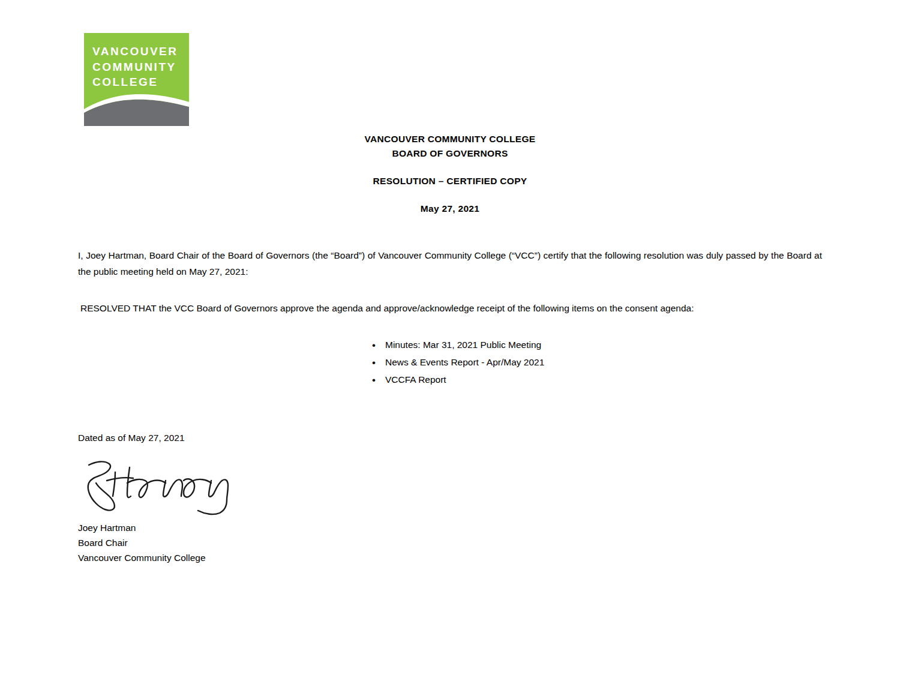VANCOUVER
COMMUNITY
COLLEGE
VANCOUVER COMMUNITY COLLEGE
BOARD OF GOVERNORS
RESOLUTION – CERTIFIED COPY
May 27, 2021
I, Joey Hartman, Board Chair of the Board of Governors (the “Board”) of Vancouver Community College (“VCC”) certify that the following resolution was duly passed by the Board at the public meeting held on May 27, 2021:
RESOLVED THAT the VCC Board of Governors approve the agenda and approve/acknowledge receipt of the following items on the consent agenda:
Minutes: Mar 31, 2021 Public Meeting
News & Events Report - Apr/May 2021
VCCFA Report
Dated as of May 27, 2021
Joey Hartman
Board Chair
Vancouver Community College